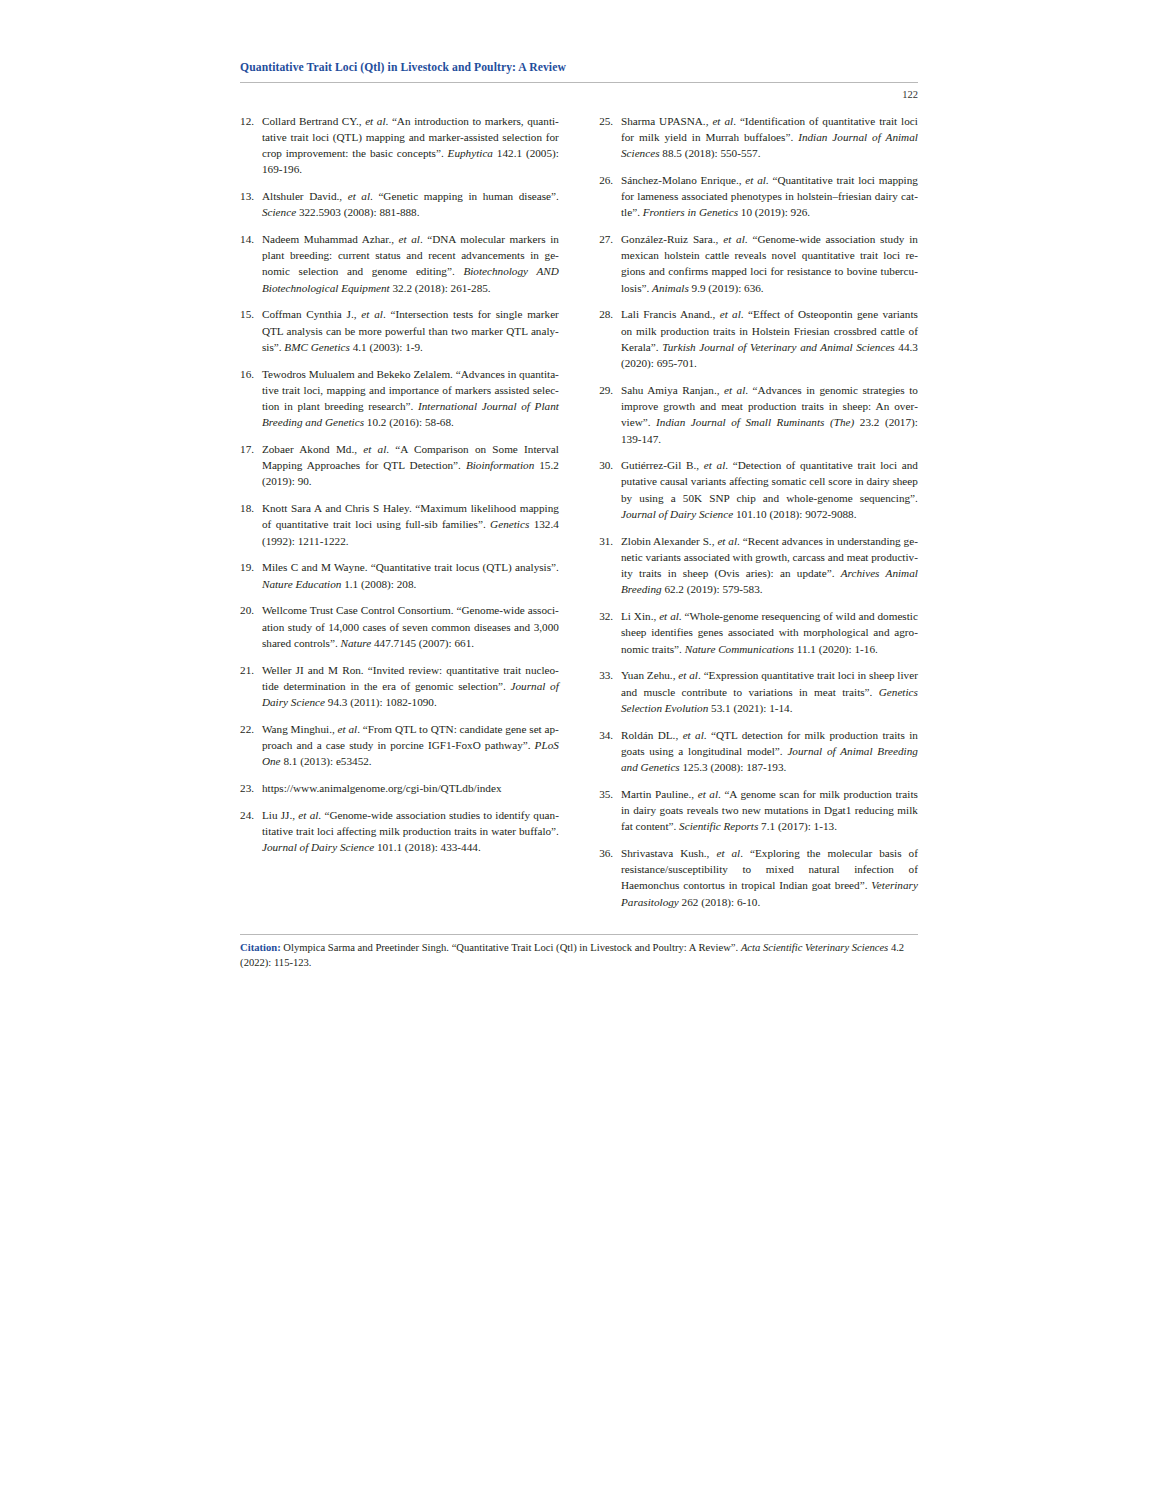Quantitative Trait Loci (Qtl) in Livestock and Poultry: A Review
122
12. Collard Bertrand CY., et al. “An introduction to markers, quantitative trait loci (QTL) mapping and marker-assisted selection for crop improvement: the basic concepts”. Euphytica 142.1 (2005): 169-196.
13. Altshuler David., et al. “Genetic mapping in human disease”. Science 322.5903 (2008): 881-888.
14. Nadeem Muhammad Azhar., et al. “DNA molecular markers in plant breeding: current status and recent advancements in genomic selection and genome editing”. Biotechnology AND Biotechnological Equipment 32.2 (2018): 261-285.
15. Coffman Cynthia J., et al. “Intersection tests for single marker QTL analysis can be more powerful than two marker QTL analysis”. BMC Genetics 4.1 (2003): 1-9.
16. Tewodros Mulualem and Bekeko Zelalem. “Advances in quantitative trait loci, mapping and importance of markers assisted selection in plant breeding research”. International Journal of Plant Breeding and Genetics 10.2 (2016): 58-68.
17. Zobaer Akond Md., et al. “A Comparison on Some Interval Mapping Approaches for QTL Detection”. Bioinformation 15.2 (2019): 90.
18. Knott Sara A and Chris S Haley. “Maximum likelihood mapping of quantitative trait loci using full-sib families”. Genetics 132.4 (1992): 1211-1222.
19. Miles C and M Wayne. “Quantitative trait locus (QTL) analysis”. Nature Education 1.1 (2008): 208.
20. Wellcome Trust Case Control Consortium. “Genome-wide association study of 14,000 cases of seven common diseases and 3,000 shared controls”. Nature 447.7145 (2007): 661.
21. Weller JI and M Ron. “Invited review: quantitative trait nucleotide determination in the era of genomic selection”. Journal of Dairy Science 94.3 (2011): 1082-1090.
22. Wang Minghui., et al. “From QTL to QTN: candidate gene set approach and a case study in porcine IGF1-FoxO pathway”. PLoS One 8.1 (2013): e53452.
23. https://www.animalgenome.org/cgi-bin/QTLdb/index
24. Liu JJ., et al. “Genome-wide association studies to identify quantitative trait loci affecting milk production traits in water buffalo”. Journal of Dairy Science 101.1 (2018): 433-444.
25. Sharma UPASNA., et al. “Identification of quantitative trait loci for milk yield in Murrah buffaloes”. Indian Journal of Animal Sciences 88.5 (2018): 550-557.
26. Sánchez-Molano Enrique., et al. “Quantitative trait loci mapping for lameness associated phenotypes in holstein–friesian dairy cattle”. Frontiers in Genetics 10 (2019): 926.
27. González-Ruiz Sara., et al. “Genome-wide association study in mexican holstein cattle reveals novel quantitative trait loci regions and confirms mapped loci for resistance to bovine tuberculosis”. Animals 9.9 (2019): 636.
28. Lali Francis Anand., et al. “Effect of Osteopontin gene variants on milk production traits in Holstein Friesian crossbred cattle of Kerala”. Turkish Journal of Veterinary and Animal Sciences 44.3 (2020): 695-701.
29. Sahu Amiya Ranjan., et al. “Advances in genomic strategies to improve growth and meat production traits in sheep: An overview”. Indian Journal of Small Ruminants (The) 23.2 (2017): 139-147.
30. Gutiérrez-Gil B., et al. “Detection of quantitative trait loci and putative causal variants affecting somatic cell score in dairy sheep by using a 50K SNP chip and whole-genome sequencing”. Journal of Dairy Science 101.10 (2018): 9072-9088.
31. Zlobin Alexander S., et al. “Recent advances in understanding genetic variants associated with growth, carcass and meat productivity traits in sheep (Ovis aries): an update”. Archives Animal Breeding 62.2 (2019): 579-583.
32. Li Xin., et al. “Whole-genome resequencing of wild and domestic sheep identifies genes associated with morphological and agronomic traits”. Nature Communications 11.1 (2020): 1-16.
33. Yuan Zehu., et al. “Expression quantitative trait loci in sheep liver and muscle contribute to variations in meat traits”. Genetics Selection Evolution 53.1 (2021): 1-14.
34. Roldán DL., et al. “QTL detection for milk production traits in goats using a longitudinal model”. Journal of Animal Breeding and Genetics 125.3 (2008): 187-193.
35. Martin Pauline., et al. “A genome scan for milk production traits in dairy goats reveals two new mutations in Dgat1 reducing milk fat content”. Scientific Reports 7.1 (2017): 1-13.
36. Shrivastava Kush., et al. “Exploring the molecular basis of resistance/susceptibility to mixed natural infection of Haemonchus contortus in tropical Indian goat breed”. Veterinary Parasitology 262 (2018): 6-10.
Citation: Olympica Sarma and Preetinder Singh. “Quantitative Trait Loci (Qtl) in Livestock and Poultry: A Review”. Acta Scientific Veterinary Sciences 4.2 (2022): 115-123.